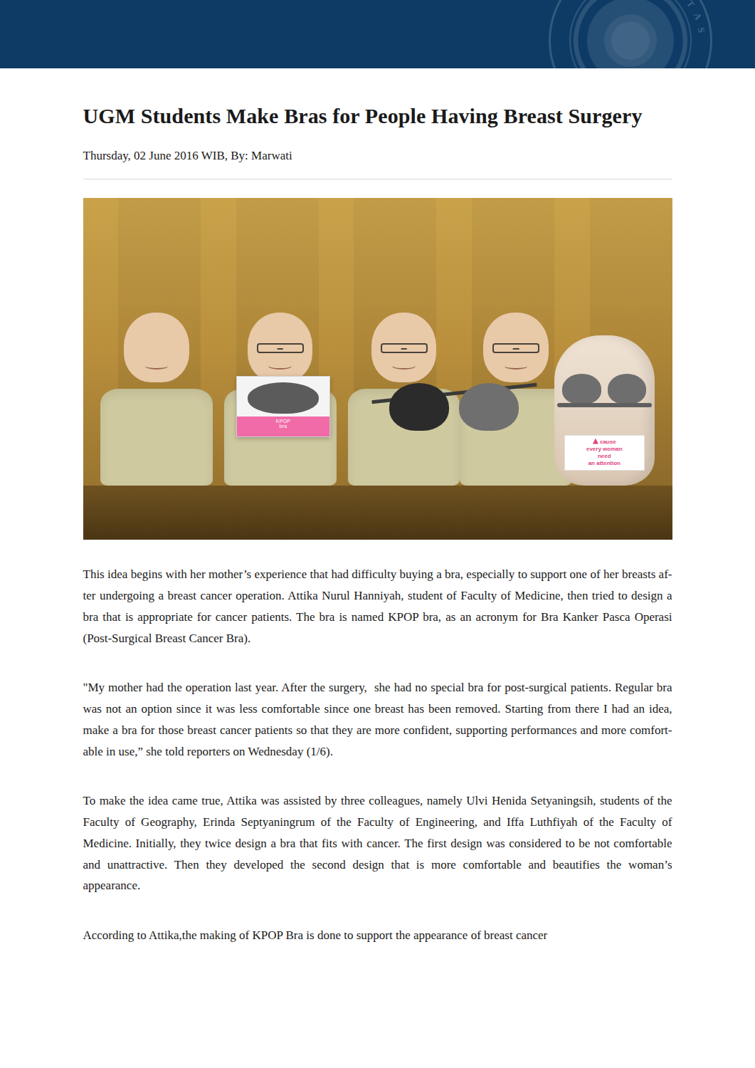U N I V E R S I T A S
UGM Students Make Bras for People Having Breast Surgery
Thursday, 02 June 2016 WIB, By: Marwati
KPOP
bra
cause
every woman
need
an attention
This idea begins with her mother’s experience that had difficulty buying a bra, especially to support one of her breasts after undergoing a breast cancer operation. Attika Nurul Hanniyah, student of Faculty of Medicine, then tried to design a bra that is appropriate for cancer patients. The bra is named KPOP bra, as an acronym for Bra Kanker Pasca Operasi (Post-Surgical Breast Cancer Bra).
"My mother had the operation last year. After the surgery, she had no special bra for post-surgical patients. Regular bra was not an option since it was less comfortable since one breast has been removed. Starting from there I had an idea, make a bra for those breast cancer patients so that they are more confident, supporting performances and more comfortable in use,” she told reporters on Wednesday (1/6).
To make the idea came true, Attika was assisted by three colleagues, namely Ulvi Henida Setyaningsih, students of the Faculty of Geography, Erinda Septyaningrum of the Faculty of Engineering, and Iffa Luthfiyah of the Faculty of Medicine. Initially, they twice design a bra that fits with cancer. The first design was considered to be not comfortable and unattractive. Then they developed the second design that is more comfortable and beautifies the woman’s appearance.
According to Attika,the making of KPOP Bra is done to support the appearance of breast cancer